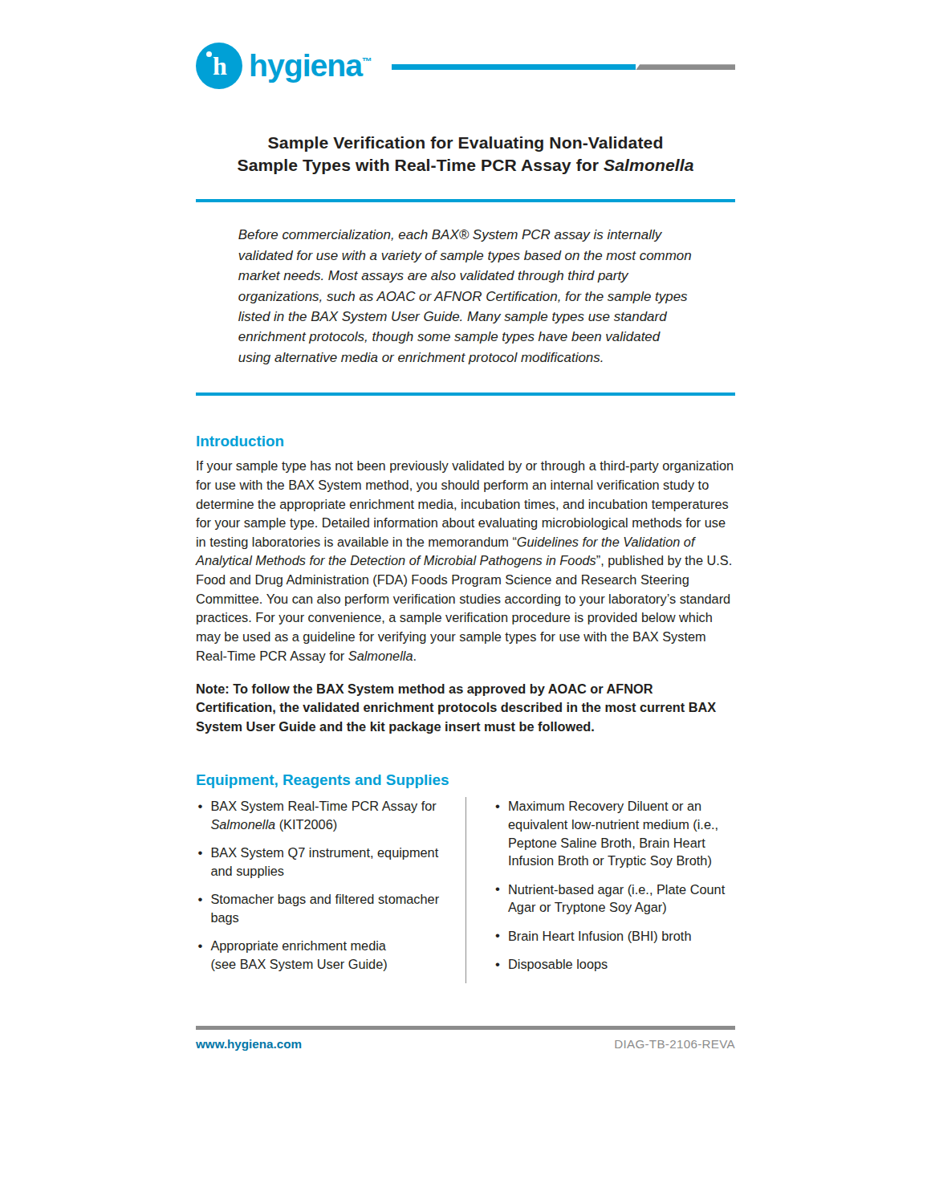h
hygiena™
Sample Verification for Evaluating Non-Validated
Sample Types with Real-Time PCR Assay for Salmonella
Before commercialization, each BAX® System PCR assay is internally validated for use with a variety of sample types based on the most common market needs. Most assays are also validated through third party organizations, such as AOAC or AFNOR Certification, for the sample types listed in the BAX System User Guide. Many sample types use standard enrichment protocols, though some sample types have been validated using alternative media or enrichment protocol modifications.
Introduction
If your sample type has not been previously validated by or through a third-party organization for use with the BAX System method, you should perform an internal verification study to determine the appropriate enrichment media, incubation times, and incubation temperatures for your sample type. Detailed information about evaluating microbiological methods for use in testing laboratories is available in the memorandum “Guidelines for the Validation of Analytical Methods for the Detection of Microbial Pathogens in Foods”, published by the U.S. Food and Drug Administration (FDA) Foods Program Science and Research Steering Committee. You can also perform verification studies according to your laboratory’s standard practices. For your convenience, a sample verification procedure is provided below which may be used as a guideline for verifying your sample types for use with the BAX System Real-Time PCR Assay for Salmonella.
Note: To follow the BAX System method as approved by AOAC or AFNOR Certification, the validated enrichment protocols described in the most current BAX System User Guide and the kit package insert must be followed.
Equipment, Reagents and Supplies
BAX System Real-Time PCR Assay for Salmonella (KIT2006)
BAX System Q7 instrument, equipment and supplies
Stomacher bags and filtered stomacher bags
Appropriate enrichment media
(see BAX System User Guide)
Maximum Recovery Diluent or an equivalent low-nutrient medium (i.e., Peptone Saline Broth, Brain Heart Infusion Broth or Tryptic Soy Broth)
Nutrient-based agar (i.e., Plate Count Agar or Tryptone Soy Agar)
Brain Heart Infusion (BHI) broth
Disposable loops
www.hygiena.com DIAG-TB-2106-REVA